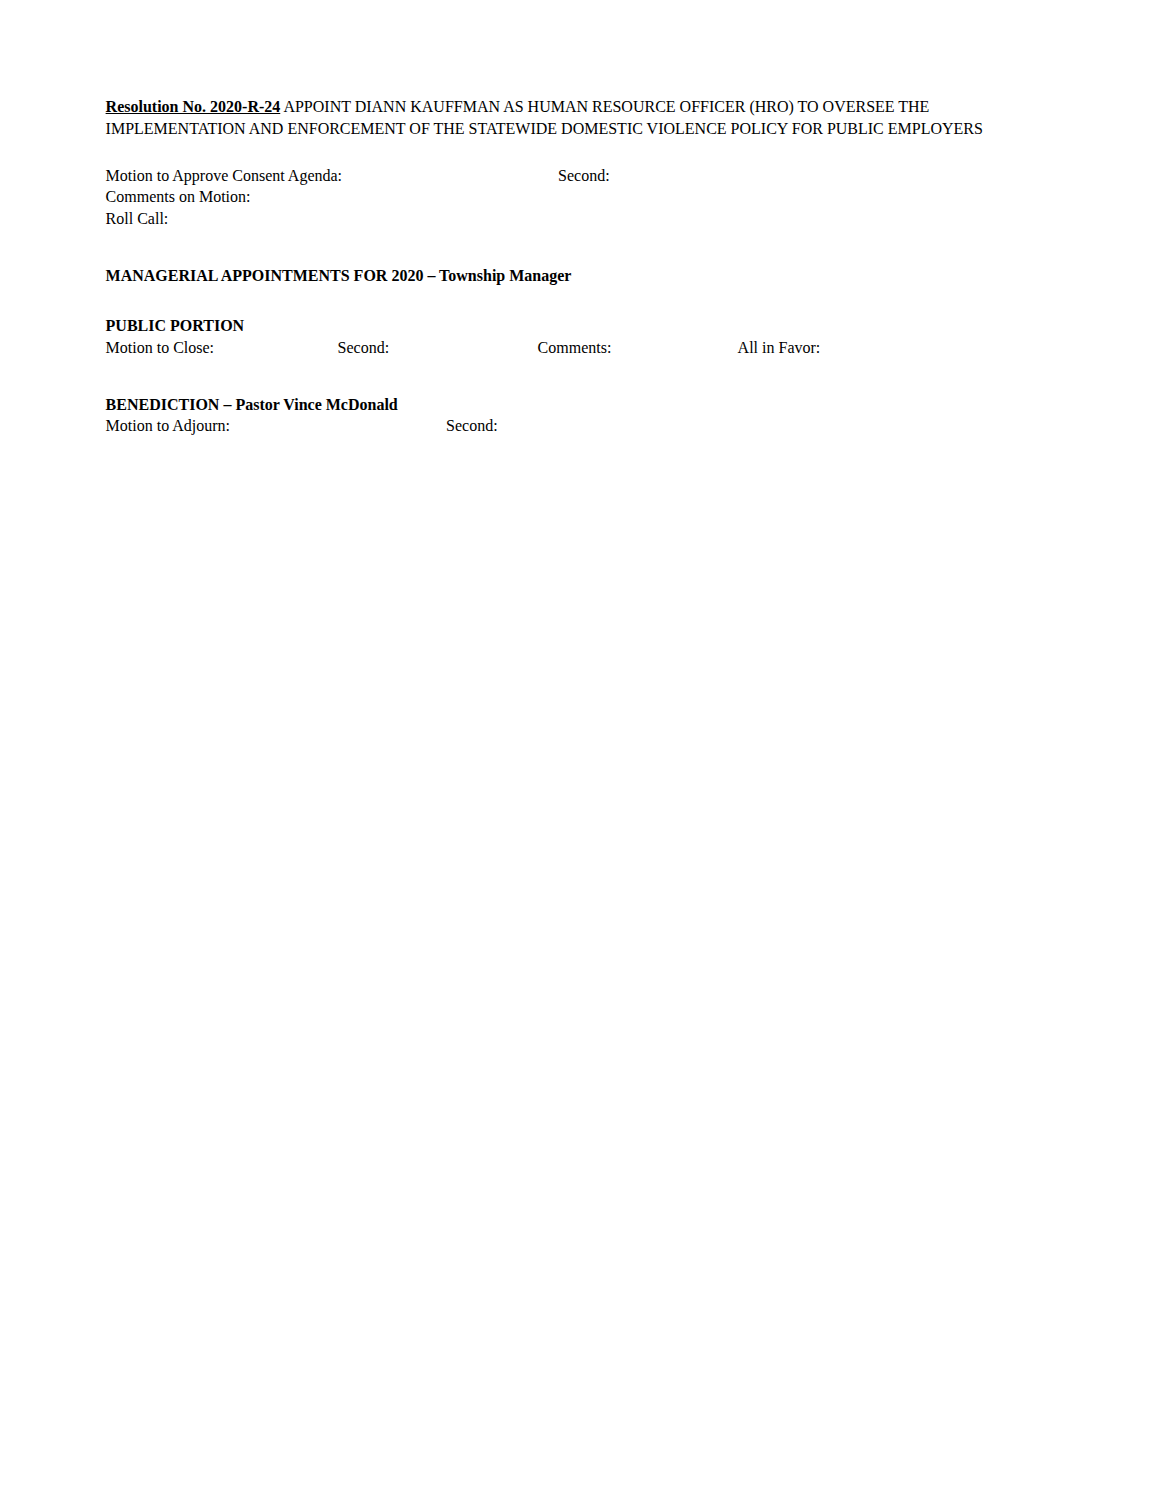Resolution No. 2020-R-24 APPOINT DIANN KAUFFMAN AS HUMAN RESOURCE OFFICER (HRO) TO OVERSEE THE IMPLEMENTATION AND ENFORCEMENT OF THE STATEWIDE DOMESTIC VIOLENCE POLICY FOR PUBLIC EMPLOYERS
Motion to Approve Consent Agenda: Second:
Comments on Motion:
Roll Call:
MANAGERIAL APPOINTMENTS FOR 2020 – Township Manager
PUBLIC PORTION
Motion to Close: Second: Comments: All in Favor:
BENEDICTION – Pastor Vince McDonald
Motion to Adjourn: Second: